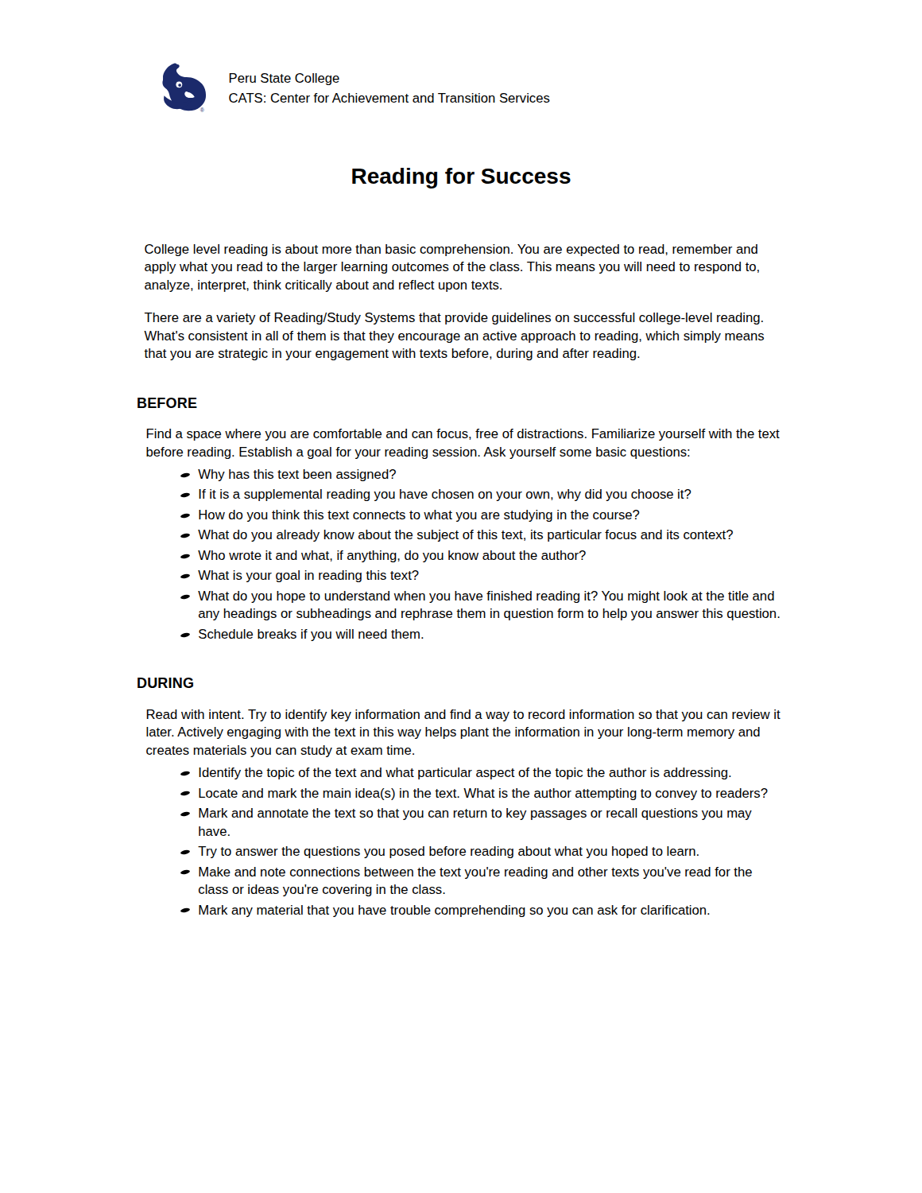®
Peru State College
CATS: Center for Achievement and Transition Services
Reading for Success
College level reading is about more than basic comprehension. You are expected to read, remember and apply what you read to the larger learning outcomes of the class. This means you will need to respond to, analyze, interpret, think critically about and reflect upon texts.
There are a variety of Reading/Study Systems that provide guidelines on successful college-level reading. What's consistent in all of them is that they encourage an active approach to reading, which simply means that you are strategic in your engagement with texts before, during and after reading.
BEFORE
Find a space where you are comfortable and can focus, free of distractions. Familiarize yourself with the text before reading. Establish a goal for your reading session. Ask yourself some basic questions:
Why has this text been assigned?
If it is a supplemental reading you have chosen on your own, why did you choose it?
How do you think this text connects to what you are studying in the course?
What do you already know about the subject of this text, its particular focus and its context?
Who wrote it and what, if anything, do you know about the author?
What is your goal in reading this text?
What do you hope to understand when you have finished reading it? You might look at the title and any headings or subheadings and rephrase them in question form to help you answer this question.
Schedule breaks if you will need them.
DURING
Read with intent. Try to identify key information and find a way to record information so that you can review it later. Actively engaging with the text in this way helps plant the information in your long-term memory and creates materials you can study at exam time.
Identify the topic of the text and what particular aspect of the topic the author is addressing.
Locate and mark the main idea(s) in the text. What is the author attempting to convey to readers?
Mark and annotate the text so that you can return to key passages or recall questions you may have.
Try to answer the questions you posed before reading about what you hoped to learn.
Make and note connections between the text you're reading and other texts you've read for the class or ideas you're covering in the class.
Mark any material that you have trouble comprehending so you can ask for clarification.